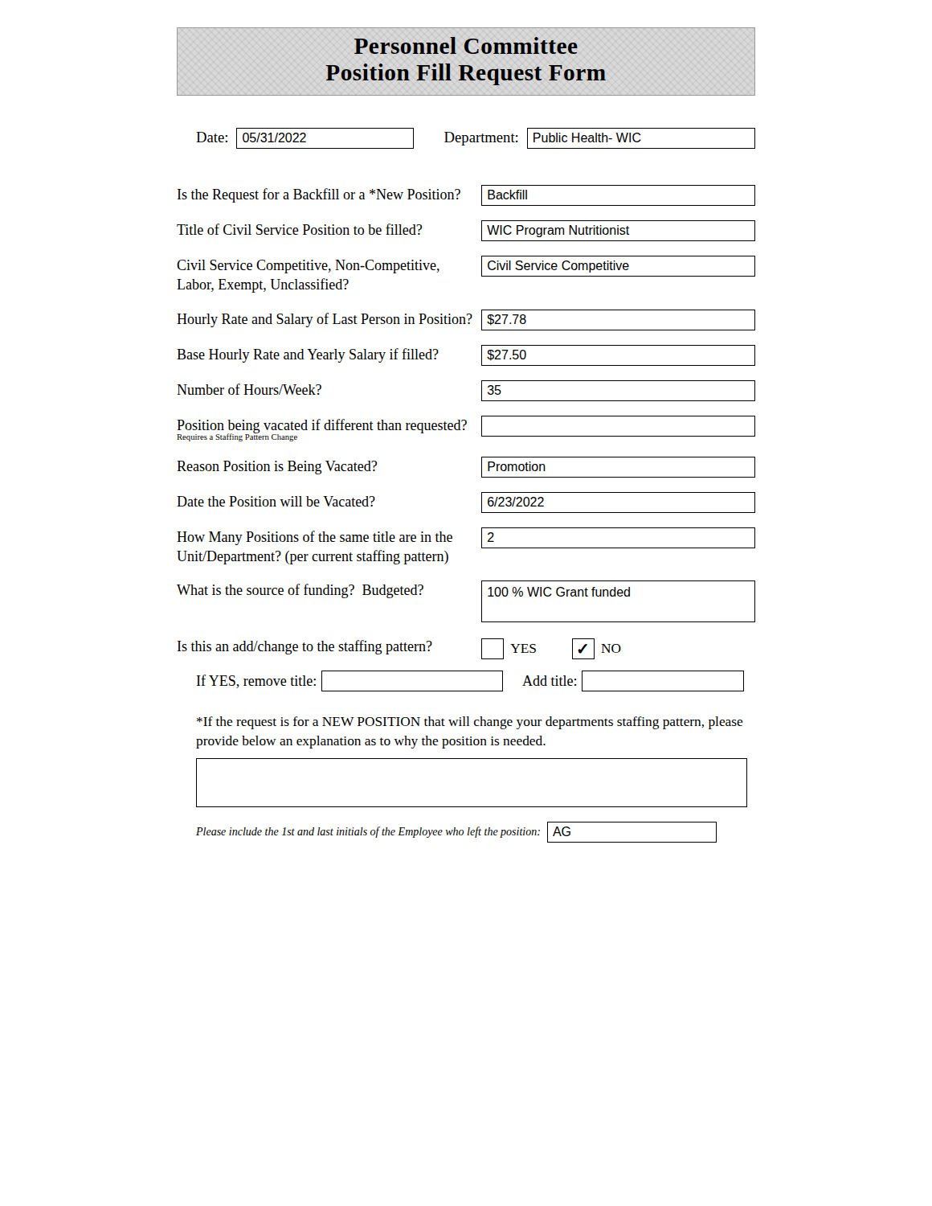Personnel Committee
Position Fill Request Form
Date:
05/31/2022
Department:
Public Health- WIC
| Is the Request for a Backfill or a *New Position? | Backfill |
| Title of Civil Service Position to be filled? | WIC Program Nutritionist |
| Civil Service Competitive, Non-Competitive, Labor, Exempt, Unclassified? | Civil Service Competitive |
| Hourly Rate and Salary of Last Person in Position? | $27.78 |
| Base Hourly Rate and Yearly Salary if filled? | $27.50 |
| Number of Hours/Week? | 35 |
| Position being vacated if different than requested? Requires a Staffing Pattern Change | |
| Reason Position is Being Vacated? | Promotion |
| Date the Position will be Vacated? | 6/23/2022 |
| How Many Positions of the same title are in the Unit/Department? (per current staffing pattern) | 2 |
| What is the source of funding? Budgeted? | 100 % WIC Grant funded |
| Is this an add/change to the staffing pattern? | YES ✓ NO |
If YES, remove title:
Add title:
*If the request is for a NEW POSITION that will change your departments staffing pattern, please provide below an explanation as to why the position is needed.
Please include the 1st and last initials of the Employee who left the position:
AG